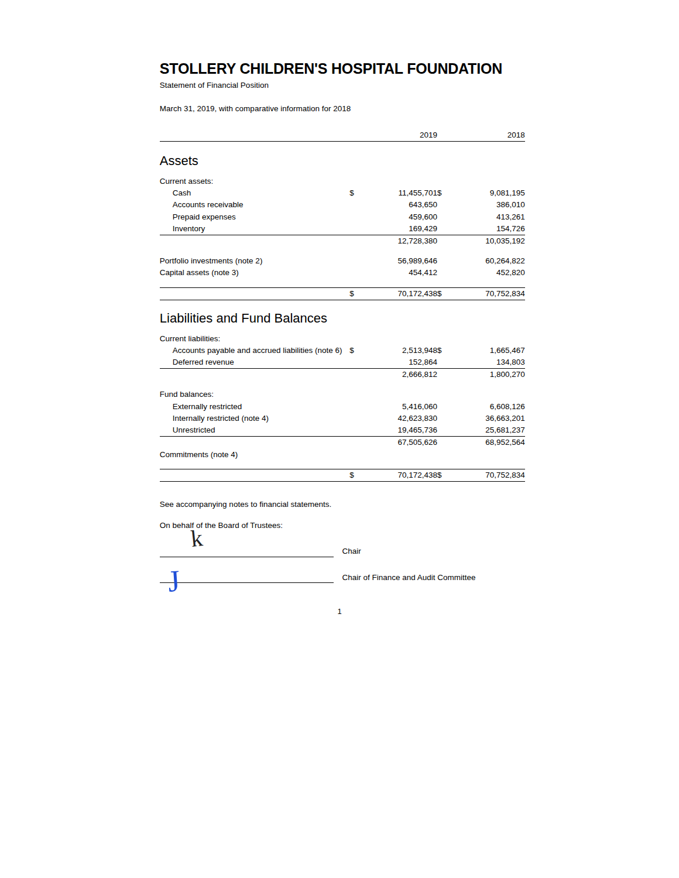STOLLERY CHILDREN'S HOSPITAL FOUNDATION
Statement of Financial Position
March 31, 2019, with comparative information for 2018
| | 2019 | 2018 |
Assets
| Current assets: | | | | |
| Cash | $ | 11,455,701 | $ | 9,081,195 |
| Accounts receivable | | 643,650 | | 386,010 |
| Prepaid expenses | | 459,600 | | 413,261 |
| Inventory | | 169,429 | | 154,726 |
| | | 12,728,380 | | 10,035,192 |
| Portfolio investments (note 2) | | 56,989,646 | | 60,264,822 |
| Capital assets (note 3) | | 454,412 | | 452,820 |
| | $ | 70,172,438 | $ | 70,752,834 |
Liabilities and Fund Balances
| Current liabilities: | | | | |
| Accounts payable and accrued liabilities (note 6) | $ | 2,513,948 | $ | 1,665,467 |
| Deferred revenue | | 152,864 | | 134,803 |
| | | 2,666,812 | | 1,800,270 |
| Fund balances: | | | | |
| Externally restricted | | 5,416,060 | | 6,608,126 |
| Internally restricted (note 4) | | 42,623,830 | | 36,663,201 |
| Unrestricted | | 19,465,736 | | 25,681,237 |
| | | 67,505,626 | | 68,952,564 |
| Commitments (note 4) | | | | |
| | $ | 70,172,438 | $ | 70,752,834 |
See accompanying notes to financial statements.
On behalf of the Board of Trustees:
k
J
Chair
Chair of Finance and Audit Committee
1